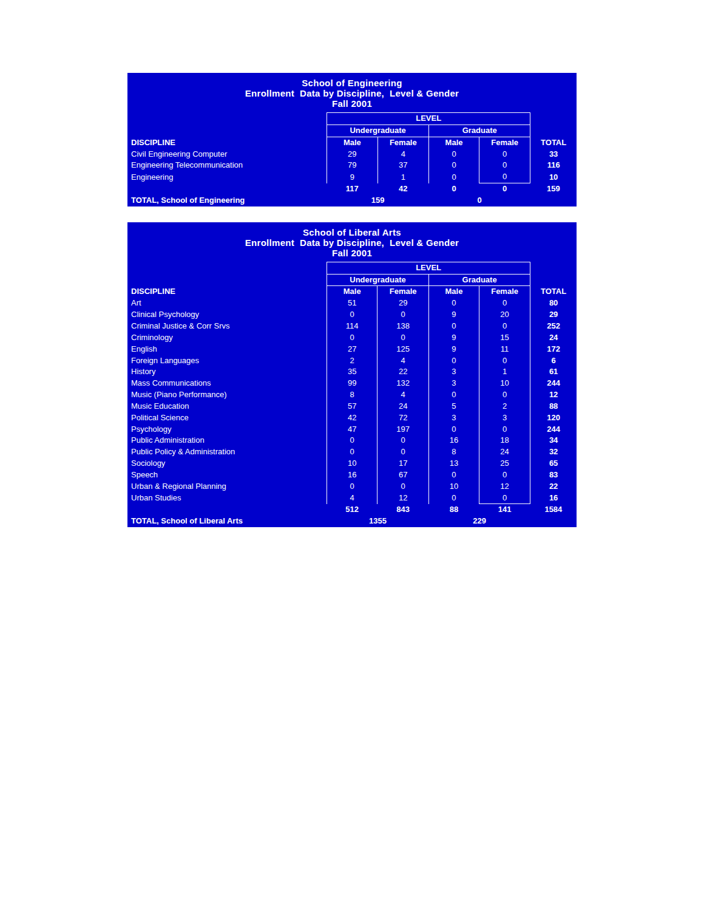| School of Engineering |
| Enrollment Data by Discipline, Level & Gender |
| Fall 2001 |
| / / LEVEL / / / / Undergraduate / Graduate / / / DISCIPLINE / Male / Female / Male / Female / TOTAL / / Civil Engineering Computer / 29 / 4 / 0 / 0 / 33 / / Engineering Telecommunication / 79 / 37 / 0 / 0 / 116 / / Engineering / 9 / 1 / 0 / 0 / 10 / / / 117 / 42 / 0 / 0 / 159 / / TOTAL, School of Engineering / 159 / 0 / / |
| School of Liberal Arts |
| Enrollment Data by Discipline, Level & Gender |
| Fall 2001 |
| / / LEVEL / / / / Undergraduate / Graduate / / / DISCIPLINE / Male / Female / Male / Female / TOTAL / / Art / 51 / 29 / 0 / 0 / 80 / / Clinical Psychology / 0 / 0 / 9 / 20 / 29 / / Criminal Justice & Corr Srvs / 114 / 138 / 0 / 0 / 252 / / Criminology / 0 / 0 / 9 / 15 / 24 / / English / 27 / 125 / 9 / 11 / 172 / / Foreign Languages / 2 / 4 / 0 / 0 / 6 / / History / 35 / 22 / 3 / 1 / 61 / / Mass Communications / 99 / 132 / 3 / 10 / 244 / / Music (Piano Performance) / 8 / 4 / 0 / 0 / 12 / / Music Education / 57 / 24 / 5 / 2 / 88 / / Political Science / 42 / 72 / 3 / 3 / 120 / / Psychology / 47 / 197 / 0 / 0 / 244 / / Public Administration / 0 / 0 / 16 / 18 / 34 / / Public Policy & Administration / 0 / 0 / 8 / 24 / 32 / / Sociology / 10 / 17 / 13 / 25 / 65 / / Speech / 16 / 67 / 0 / 0 / 83 / / Urban & Regional Planning / 0 / 0 / 10 / 12 / 22 / / Urban Studies / 4 / 12 / 0 / 0 / 16 / / / 512 / 843 / 88 / 141 / 1584 / / TOTAL, School of Liberal Arts / 1355 / 229 / / |